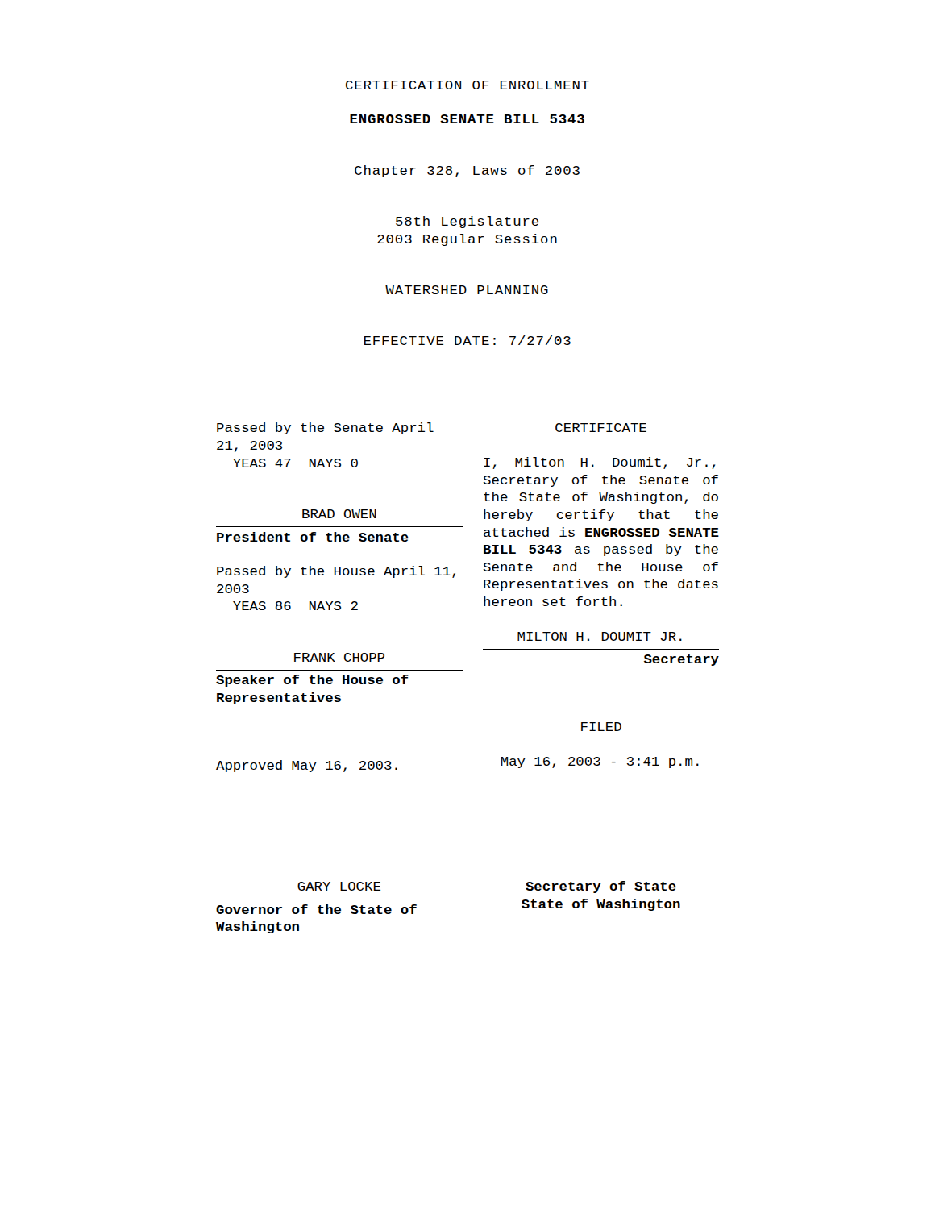CERTIFICATION OF ENROLLMENT
ENGROSSED SENATE BILL 5343
Chapter 328, Laws of 2003
58th Legislature
2003 Regular Session
WATERSHED PLANNING
EFFECTIVE DATE: 7/27/03
| Passed by the Senate April 21, 2003 YEAS 47 NAYS 0 BRAD OWEN President of the Senate Passed by the House April 11, 2003 YEAS 86 NAYS 2 FRANK CHOPP Speaker of the House of Representatives Approved May 16, 2003. | | CERTIFICATE I, Milton H. Doumit, Jr., Secretary of the Senate of the State of Washington, do hereby certify that the attached is ENGROSSED SENATE BILL 5343 as passed by the Senate and the House of Representatives on the dates hereon set forth. MILTON H. DOUMIT JR. Secretary FILED May 16, 2003 - 3:41 p.m. |
| GARY LOCKE Governor of the State of Washington | | Secretary of State State of Washington |